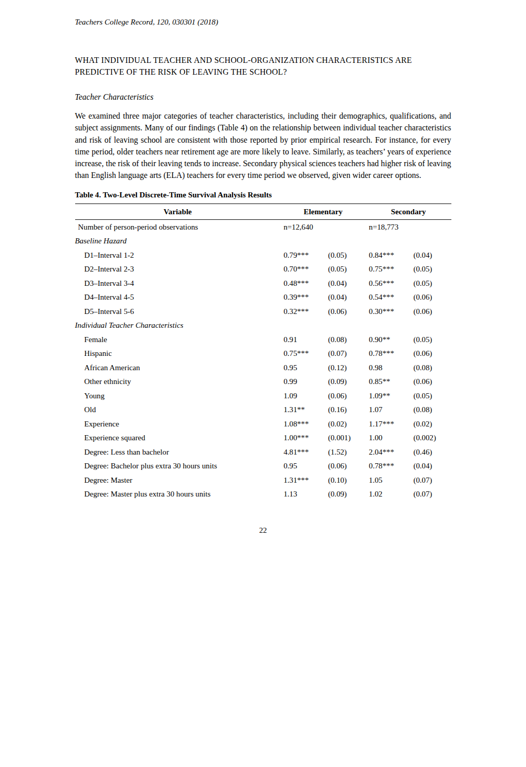Teachers College Record, 120, 030301 (2018)
What Individual Teacher and School-Organization Characteristics Are Predictive of the Risk of Leaving the School?
Teacher Characteristics
We examined three major categories of teacher characteristics, including their demographics, qualifications, and subject assignments. Many of our findings (Table 4) on the relationship between individual teacher characteristics and risk of leaving school are consistent with those reported by prior empirical research. For instance, for every time period, older teachers near retirement age are more likely to leave. Similarly, as teachers’ years of experience increase, the risk of their leaving tends to increase. Secondary physical sciences teachers had higher risk of leaving than English language arts (ELA) teachers for every time period we observed, given wider career options.
Table 4. Two-Level Discrete-Time Survival Analysis Results
| Variable | Elementary | Secondary |
| --- | --- | --- |
| Number of person-period observations | n=12,640 | n=18,773 |
| Baseline Hazard | | | | |
| D1–Interval 1-2 | 0.79*** | (0.05) | 0.84*** | (0.04) |
| D2–Interval 2-3 | 0.70*** | (0.05) | 0.75*** | (0.05) |
| D3–Interval 3-4 | 0.48*** | (0.04) | 0.56*** | (0.05) |
| D4–Interval 4-5 | 0.39*** | (0.04) | 0.54*** | (0.06) |
| D5–Interval 5-6 | 0.32*** | (0.06) | 0.30*** | (0.06) |
| Individual Teacher Characteristics | | | | |
| Female | 0.91 | (0.08) | 0.90** | (0.05) |
| Hispanic | 0.75*** | (0.07) | 0.78*** | (0.06) |
| African American | 0.95 | (0.12) | 0.98 | (0.08) |
| Other ethnicity | 0.99 | (0.09) | 0.85** | (0.06) |
| Young | 1.09 | (0.06) | 1.09** | (0.05) |
| Old | 1.31** | (0.16) | 1.07 | (0.08) |
| Experience | 1.08*** | (0.02) | 1.17*** | (0.02) |
| Experience squared | 1.00*** | (0.001) | 1.00 | (0.002) |
| Degree: Less than bachelor | 4.81*** | (1.52) | 2.04*** | (0.46) |
| Degree: Bachelor plus extra 30 hours units | 0.95 | (0.06) | 0.78*** | (0.04) |
| Degree: Master | 1.31*** | (0.10) | 1.05 | (0.07) |
| Degree: Master plus extra 30 hours units | 1.13 | (0.09) | 1.02 | (0.07) |
22